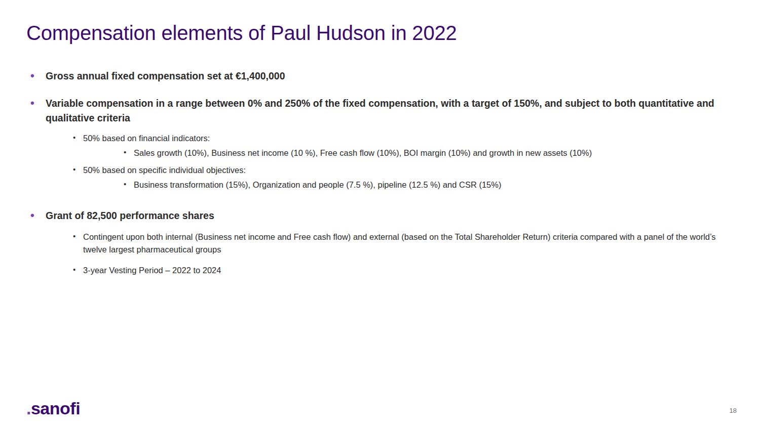Compensation elements of Paul Hudson in 2022
Gross annual fixed compensation set at €1,400,000
Variable compensation in a range between 0% and 250% of the fixed compensation, with a target of 150%, and subject to both quantitative and qualitative criteria
50% based on financial indicators:
Sales growth (10%), Business net income (10 %), Free cash flow (10%), BOI margin (10%) and growth in new assets (10%)
50% based on specific individual objectives:
Business transformation (15%), Organization and people (7.5 %), pipeline (12.5 %) and CSR (15%)
Grant of 82,500 performance shares
Contingent upon both internal (Business net income and Free cash flow) and external (based on the Total Shareholder Return) criteria compared with a panel of the world’s twelve largest pharmaceutical groups
3-year Vesting Period – 2022 to 2024
. sanofi
18